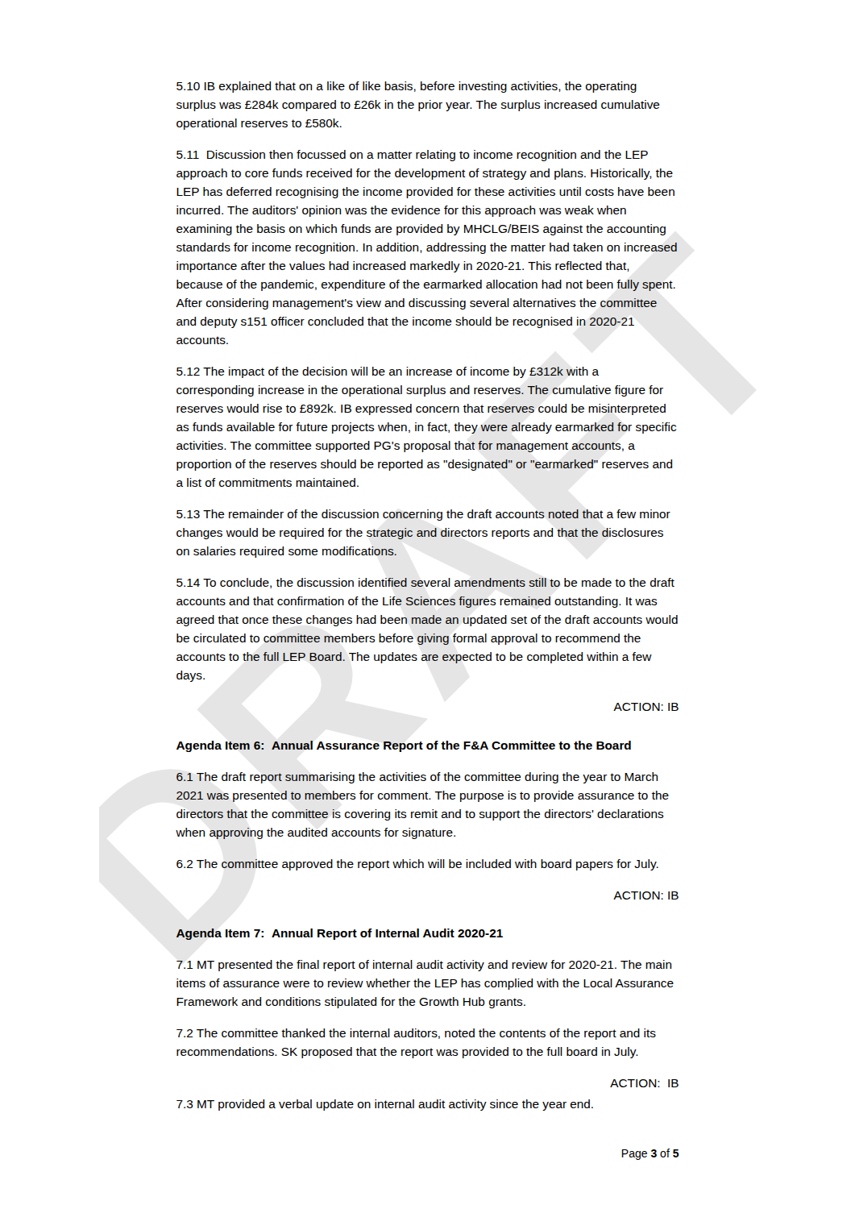DRAFT
5.10 IB explained that on a like of like basis, before investing activities, the operating surplus was £284k compared to £26k in the prior year. The surplus increased cumulative operational reserves to £580k.
5.11 Discussion then focussed on a matter relating to income recognition and the LEP approach to core funds received for the development of strategy and plans. Historically, the LEP has deferred recognising the income provided for these activities until costs have been incurred. The auditors' opinion was the evidence for this approach was weak when examining the basis on which funds are provided by MHCLG/BEIS against the accounting standards for income recognition. In addition, addressing the matter had taken on increased importance after the values had increased markedly in 2020-21. This reflected that, because of the pandemic, expenditure of the earmarked allocation had not been fully spent. After considering management's view and discussing several alternatives the committee and deputy s151 officer concluded that the income should be recognised in 2020-21 accounts.
5.12 The impact of the decision will be an increase of income by £312k with a corresponding increase in the operational surplus and reserves. The cumulative figure for reserves would rise to £892k. IB expressed concern that reserves could be misinterpreted as funds available for future projects when, in fact, they were already earmarked for specific activities. The committee supported PG's proposal that for management accounts, a proportion of the reserves should be reported as "designated" or "earmarked" reserves and a list of commitments maintained.
5.13 The remainder of the discussion concerning the draft accounts noted that a few minor changes would be required for the strategic and directors reports and that the disclosures on salaries required some modifications.
5.14 To conclude, the discussion identified several amendments still to be made to the draft accounts and that confirmation of the Life Sciences figures remained outstanding. It was agreed that once these changes had been made an updated set of the draft accounts would be circulated to committee members before giving formal approval to recommend the accounts to the full LEP Board. The updates are expected to be completed within a few days.
ACTION: IB
Agenda Item 6: Annual Assurance Report of the F&A Committee to the Board
6.1 The draft report summarising the activities of the committee during the year to March 2021 was presented to members for comment. The purpose is to provide assurance to the directors that the committee is covering its remit and to support the directors' declarations when approving the audited accounts for signature.
6.2 The committee approved the report which will be included with board papers for July.
ACTION: IB
Agenda Item 7: Annual Report of Internal Audit 2020-21
7.1 MT presented the final report of internal audit activity and review for 2020-21. The main items of assurance were to review whether the LEP has complied with the Local Assurance Framework and conditions stipulated for the Growth Hub grants.
7.2 The committee thanked the internal auditors, noted the contents of the report and its recommendations. SK proposed that the report was provided to the full board in July.
ACTION: IB
7.3 MT provided a verbal update on internal audit activity since the year end.
Page 3 of 5